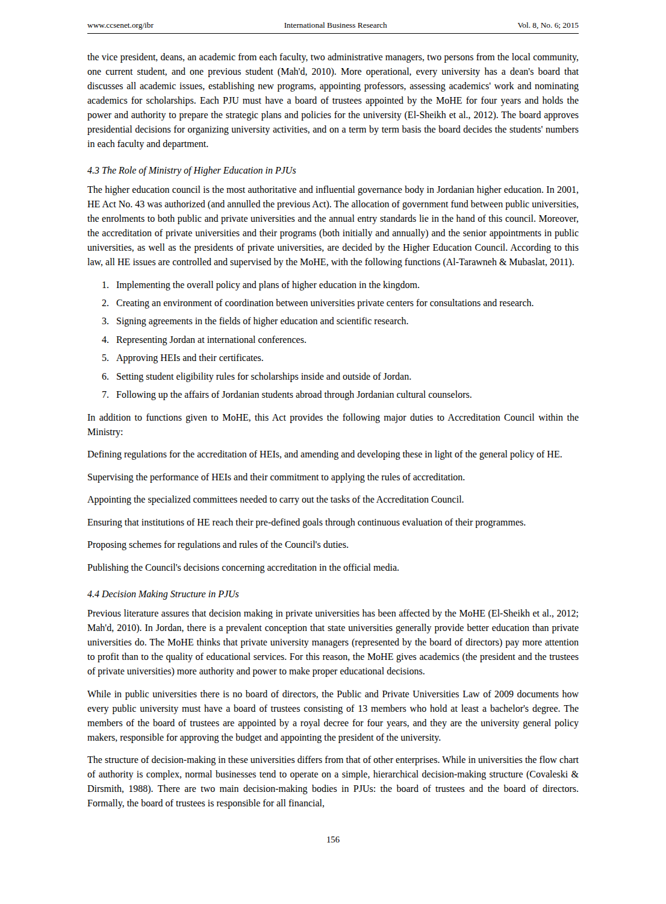www.ccsenet.org/ibr International Business Research Vol. 8, No. 6; 2015
the vice president, deans, an academic from each faculty, two administrative managers, two persons from the local community, one current student, and one previous student (Mah'd, 2010). More operational, every university has a dean's board that discusses all academic issues, establishing new programs, appointing professors, assessing academics' work and nominating academics for scholarships. Each PJU must have a board of trustees appointed by the MoHE for four years and holds the power and authority to prepare the strategic plans and policies for the university (El-Sheikh et al., 2012). The board approves presidential decisions for organizing university activities, and on a term by term basis the board decides the students' numbers in each faculty and department.
4.3 The Role of Ministry of Higher Education in PJUs
The higher education council is the most authoritative and influential governance body in Jordanian higher education. In 2001, HE Act No. 43 was authorized (and annulled the previous Act). The allocation of government fund between public universities, the enrolments to both public and private universities and the annual entry standards lie in the hand of this council. Moreover, the accreditation of private universities and their programs (both initially and annually) and the senior appointments in public universities, as well as the presidents of private universities, are decided by the Higher Education Council. According to this law, all HE issues are controlled and supervised by the MoHE, with the following functions (Al-Tarawneh & Mubaslat, 2011).
Implementing the overall policy and plans of higher education in the kingdom.
Creating an environment of coordination between universities private centers for consultations and research.
Signing agreements in the fields of higher education and scientific research.
Representing Jordan at international conferences.
Approving HEIs and their certificates.
Setting student eligibility rules for scholarships inside and outside of Jordan.
Following up the affairs of Jordanian students abroad through Jordanian cultural counselors.
In addition to functions given to MoHE, this Act provides the following major duties to Accreditation Council within the Ministry:
Defining regulations for the accreditation of HEIs, and amending and developing these in light of the general policy of HE.
Supervising the performance of HEIs and their commitment to applying the rules of accreditation.
Appointing the specialized committees needed to carry out the tasks of the Accreditation Council.
Ensuring that institutions of HE reach their pre-defined goals through continuous evaluation of their programmes.
Proposing schemes for regulations and rules of the Council's duties.
Publishing the Council's decisions concerning accreditation in the official media.
4.4 Decision Making Structure in PJUs
Previous literature assures that decision making in private universities has been affected by the MoHE (El-Sheikh et al., 2012; Mah'd, 2010). In Jordan, there is a prevalent conception that state universities generally provide better education than private universities do. The MoHE thinks that private university managers (represented by the board of directors) pay more attention to profit than to the quality of educational services. For this reason, the MoHE gives academics (the president and the trustees of private universities) more authority and power to make proper educational decisions.
While in public universities there is no board of directors, the Public and Private Universities Law of 2009 documents how every public university must have a board of trustees consisting of 13 members who hold at least a bachelor's degree. The members of the board of trustees are appointed by a royal decree for four years, and they are the university general policy makers, responsible for approving the budget and appointing the president of the university.
The structure of decision-making in these universities differs from that of other enterprises. While in universities the flow chart of authority is complex, normal businesses tend to operate on a simple, hierarchical decision-making structure (Covaleski & Dirsmith, 1988). There are two main decision-making bodies in PJUs: the board of trustees and the board of directors. Formally, the board of trustees is responsible for all financial,
156